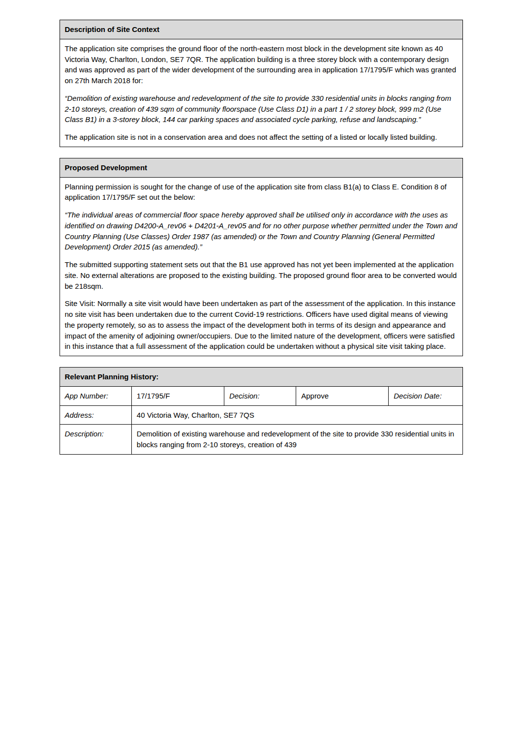| Description of Site Context |
| The application site comprises the ground floor of the north-eastern most block in the development site known as 40 Victoria Way, Charlton, London, SE7 7QR. The application building is a three storey block with a contemporary design and was approved as part of the wider development of the surrounding area in application 17/1795/F which was granted on 27th March 2018 for: “Demolition of existing warehouse and redevelopment of the site to provide 330 residential units in blocks ranging from 2-10 storeys, creation of 439 sqm of community floorspace (Use Class D1) in a part 1 / 2 storey block, 999 m2 (Use Class B1) in a 3-storey block, 144 car parking spaces and associated cycle parking, refuse and landscaping.” The application site is not in a conservation area and does not affect the setting of a listed or locally listed building. |
| Proposed Development |
| Planning permission is sought for the change of use of the application site from class B1(a) to Class E. Condition 8 of application 17/1795/F set out the below: “The individual areas of commercial floor space hereby approved shall be utilised only in accordance with the uses as identified on drawing D4200-A_rev06 + D4201-A_rev05 and for no other purpose whether permitted under the Town and Country Planning (Use Classes) Order 1987 (as amended) or the Town and Country Planning (General Permitted Development) Order 2015 (as amended).” The submitted supporting statement sets out that the B1 use approved has not yet been implemented at the application site. No external alterations are proposed to the existing building. The proposed ground floor area to be converted would be 218sqm. Site Visit: Normally a site visit would have been undertaken as part of the assessment of the application. In this instance no site visit has been undertaken due to the current Covid-19 restrictions. Officers have used digital means of viewing the property remotely, so as to assess the impact of the development both in terms of its design and appearance and impact of the amenity of adjoining owner/occupiers. Due to the limited nature of the development, officers were satisfied in this instance that a full assessment of the application could be undertaken without a physical site visit taking place. |
| Relevant Planning History: |
| App Number: | 17/1795/F | Decision: | Approve | Decision Date: |
| Address: | 40 Victoria Way, Charlton, SE7 7QS |
| Description: | Demolition of existing warehouse and redevelopment of the site to provide 330 residential units in blocks ranging from 2-10 storeys, creation of 439 |